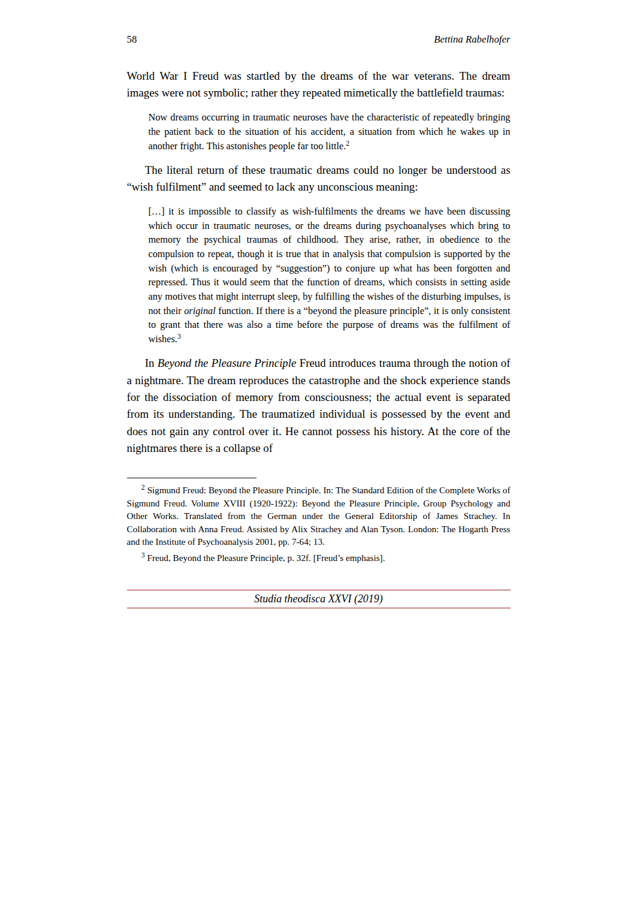58 Bettina Rabelhofer
World War I Freud was startled by the dreams of the war veterans. The dream images were not symbolic; rather they repeated mimetically the battlefield traumas:
Now dreams occurring in traumatic neuroses have the characteristic of repeatedly bringing the patient back to the situation of his accident, a situation from which he wakes up in another fright. This astonishes people far too little.2
The literal return of these traumatic dreams could no longer be understood as “wish fulfilment” and seemed to lack any unconscious meaning:
[…] it is impossible to classify as wish-fulfilments the dreams we have been discussing which occur in traumatic neuroses, or the dreams during psychoanalyses which bring to memory the psychical traumas of childhood. They arise, rather, in obedience to the compulsion to repeat, though it is true that in analysis that compulsion is supported by the wish (which is encouraged by “suggestion”) to conjure up what has been forgotten and repressed. Thus it would seem that the function of dreams, which consists in setting aside any motives that might interrupt sleep, by fulfilling the wishes of the disturbing impulses, is not their original function. If there is a “beyond the pleasure principle”, it is only consistent to grant that there was also a time before the purpose of dreams was the fulfilment of wishes.3
In Beyond the Pleasure Principle Freud introduces trauma through the notion of a nightmare. The dream reproduces the catastrophe and the shock experience stands for the dissociation of memory from consciousness; the actual event is separated from its understanding. The traumatized individual is possessed by the event and does not gain any control over it. He cannot possess his history. At the core of the nightmares there is a collapse of
2 Sigmund Freud: Beyond the Pleasure Principle. In: The Standard Edition of the Complete Works of Sigmund Freud. Volume XVIII (1920-1922): Beyond the Pleasure Principle, Group Psychology and Other Works. Translated from the German under the General Editorship of James Strachey. In Collaboration with Anna Freud. Assisted by Alix Strachey and Alan Tyson. London: The Hogarth Press and the Institute of Psychoanalysis 2001, pp. 7-64; 13.
3 Freud, Beyond the Pleasure Principle, p. 32f. [Freud’s emphasis].
Studia theodisca XXVI (2019)